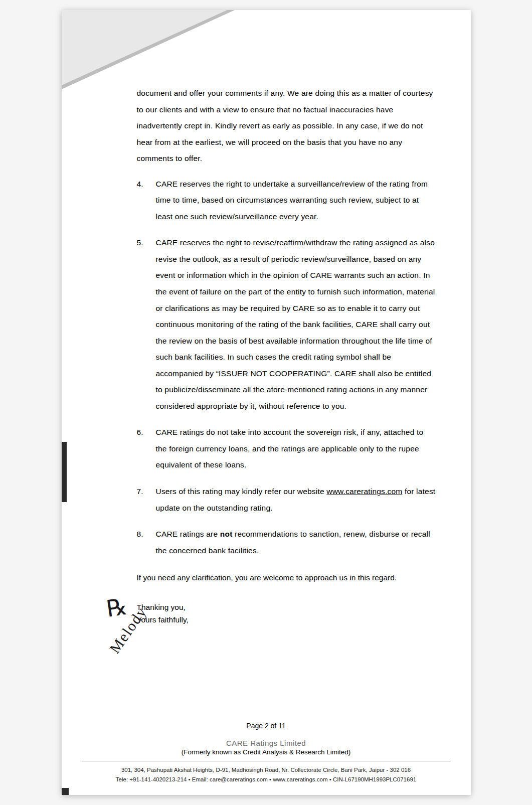document and offer your comments if any. We are doing this as a matter of courtesy to our clients and with a view to ensure that no factual inaccuracies have inadvertently crept in. Kindly revert as early as possible. In any case, if we do not hear from at the earliest, we will proceed on the basis that you have no any comments to offer.
CARE reserves the right to undertake a surveillance/review of the rating from time to time, based on circumstances warranting such review, subject to at least one such review/surveillance every year.
CARE reserves the right to revise/reaffirm/withdraw the rating assigned as also revise the outlook, as a result of periodic review/surveillance, based on any event or information which in the opinion of CARE warrants such an action. In the event of failure on the part of the entity to furnish such information, material or clarifications as may be required by CARE so as to enable it to carry out continuous monitoring of the rating of the bank facilities, CARE shall carry out the review on the basis of best available information throughout the life time of such bank facilities. In such cases the credit rating symbol shall be accompanied by “ISSUER NOT COOPERATING”. CARE shall also be entitled to publicize/disseminate all the afore-mentioned rating actions in any manner considered appropriate by it, without reference to you.
CARE ratings do not take into account the sovereign risk, if any, attached to the foreign currency loans, and the ratings are applicable only to the rupee equivalent of these loans.
Users of this rating may kindly refer our website www.careratings.com for latest update on the outstanding rating.
CARE ratings are not recommendations to sanction, renew, disburse or recall the concerned bank facilities.
If you need any clarification, you are welcome to approach us in this regard.
℞
Melody
Thanking you,
Yours faithfully,
Page 2 of 11
CARE Ratings Limited
(Formerly known as Credit Analysis & Research Limited)
301, 304, Pashupati Akshat Heights, D-91, Madhosingh Road, Nr. Collectorate Circle, Bani Park, Jaipur - 302 016
Tele: +91-141-4020213-214 • Email: care@careratings.com • www.careratings.com • CIN-L67190MH1993PLC071691